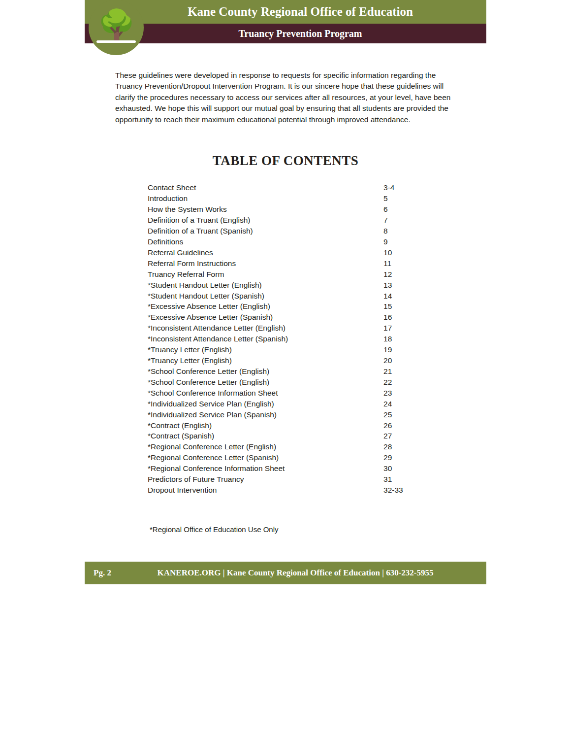Kane County Regional Office of Education
Truancy Prevention Program
🌳
These guidelines were developed in response to requests for specific information regarding the Truancy Prevention/Dropout Intervention Program. It is our sincere hope that these guidelines will clarify the procedures necessary to access our services after all resources, at your level, have been exhausted. We hope this will support our mutual goal by ensuring that all students are provided the opportunity to reach their maximum educational potential through improved attendance.
TABLE OF CONTENTS
| Contact Sheet | 3-4 |
| Introduction | 5 |
| How the System Works | 6 |
| Definition of a Truant (English) | 7 |
| Definition of a Truant (Spanish) | 8 |
| Definitions | 9 |
| Referral Guidelines | 10 |
| Referral Form Instructions | 11 |
| Truancy Referral Form | 12 |
| *Student Handout Letter (English) | 13 |
| *Student Handout Letter (Spanish) | 14 |
| *Excessive Absence Letter (English) | 15 |
| *Excessive Absence Letter (Spanish) | 16 |
| *Inconsistent Attendance Letter (English) | 17 |
| *Inconsistent Attendance Letter (Spanish) | 18 |
| *Truancy Letter (English) | 19 |
| *Truancy Letter (English) | 20 |
| *School Conference Letter (English) | 21 |
| *School Conference Letter (English) | 22 |
| *School Conference Information Sheet | 23 |
| *Individualized Service Plan (English) | 24 |
| *Individualized Service Plan (Spanish) | 25 |
| *Contract (English) | 26 |
| *Contract (Spanish) | 27 |
| *Regional Conference Letter (English) | 28 |
| *Regional Conference Letter (Spanish) | 29 |
| *Regional Conference Information Sheet | 30 |
| Predictors of Future Truancy | 31 |
| Dropout Intervention | 32-33 |
*Regional Office of Education Use Only
Pg. 2
KANEROE.ORG | Kane County Regional Office of Education | 630-232-5955